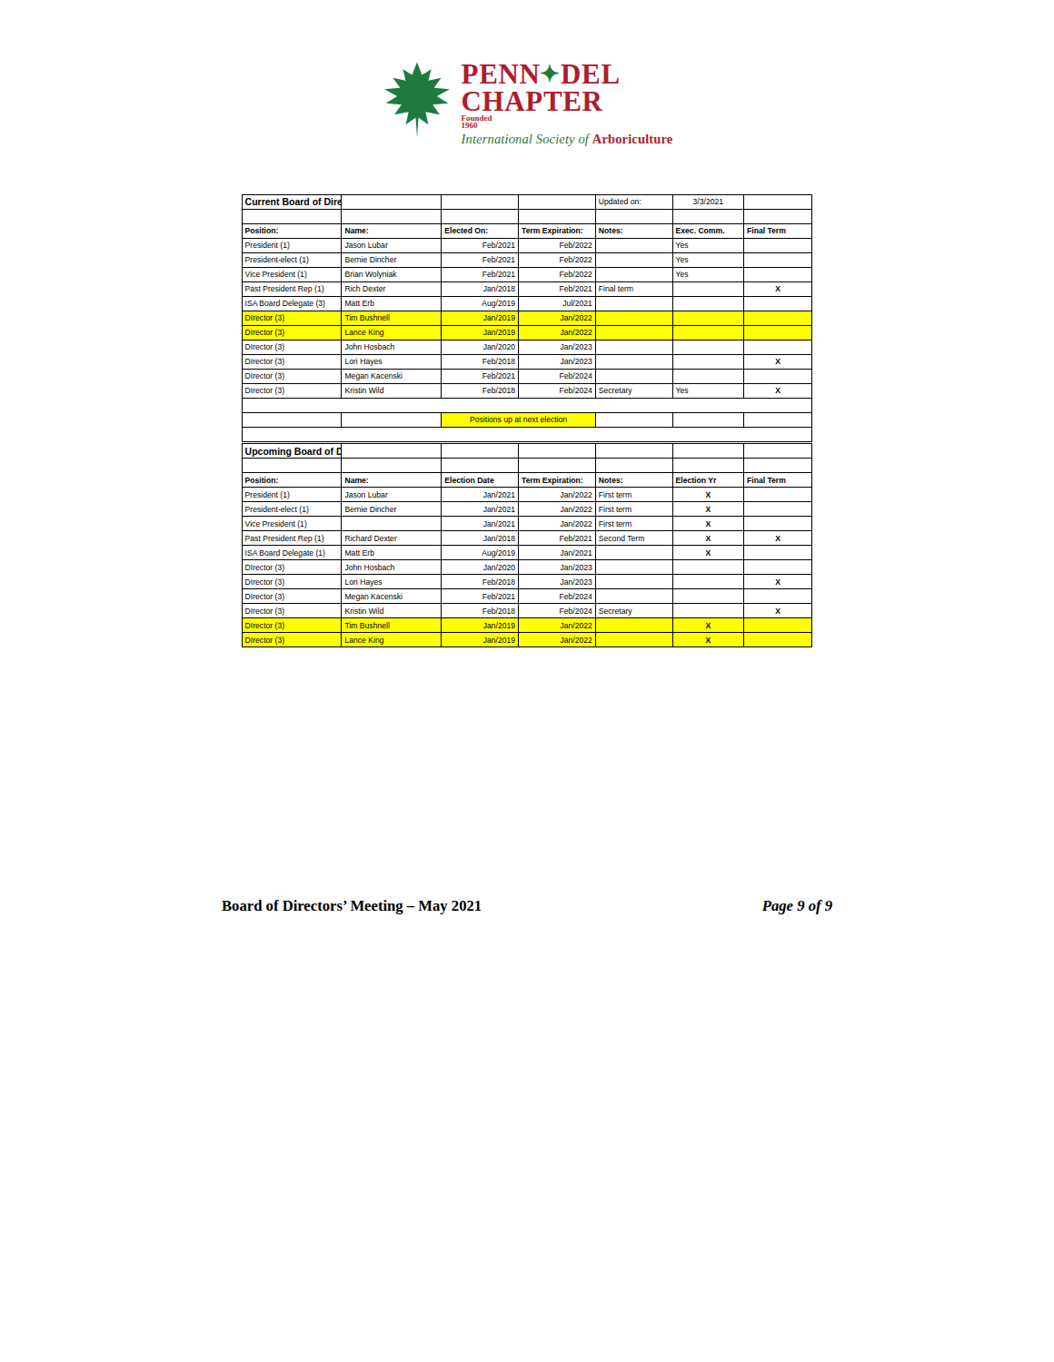PENN✦DEL
CHAPTERFounded 1960
International Society of Arboriculture
| Current Board of Directors | | | | Updated on: | 3/3/2021 | |
| Position: | Name: | Elected On: | Term Expiration: | Notes: | Exec. Comm. | Final Term |
| President (1) | Jason Lubar | Feb/2021 | Feb/2022 | | Yes | |
| President-elect (1) | Bernie Dincher | Feb/2021 | Feb/2022 | | Yes | |
| Vice President (1) | Brian Wolyniak | Feb/2021 | Feb/2022 | | Yes | |
| Past President Rep (1) | Rich Dexter | Jan/2018 | Feb/2021 | Final term | | X |
| ISA Board Delegate (3) | Matt Erb | Aug/2019 | Jul/2021 | | | |
| DIrector (3) | Tim Bushnell | Jan/2019 | Jan/2022 | | | |
| DIrector (3) | Lance King | Jan/2019 | Jan/2022 | | | |
| DIrector (3) | John Hosbach | Jan/2020 | Jan/2023 | | | |
| DIrector (3) | Lori Hayes | Feb/2018 | Jan/2023 | | | X |
| DIrector (3) | Megan Kacenski | Feb/2021 | Feb/2024 | | | |
| DIrector (3) | Kristin Wild | Feb/2018 | Feb/2024 | Secretary | Yes | X |
| | | Positions up at next election | | | |
| Upcoming Board of Directors | | | | | | |
| Position: | Name: | Election Date | Term Expiration: | Notes: | Election Yr | Final Term |
| President (1) | Jason Lubar | Jan/2021 | Jan/2022 | First term | X | |
| President-elect (1) | Bernie Dincher | Jan/2021 | Jan/2022 | First term | X | |
| Vice President (1) | | Jan/2021 | Jan/2022 | First term | X | |
| Past President Rep (1) | Richard Dexter | Jan/2018 | Feb/2021 | Second Term | X | X |
| ISA Board Delegate (1) | Matt Erb | Aug/2019 | Jan/2021 | | X | |
| DIrector (3) | John Hosbach | Jan/2020 | Jan/2023 | | | |
| DIrector (3) | Lori Hayes | Feb/2018 | Jan/2023 | | | X |
| DIrector (3) | Megan Kacenski | Feb/2021 | Feb/2024 | | | |
| DIrector (3) | Kristin Wild | Feb/2018 | Feb/2024 | Secretary | | X |
| DIrector (3) | Tim Bushnell | Jan/2019 | Jan/2022 | | X | |
| DIrector (3) | Lance King | Jan/2019 | Jan/2022 | | X | |
Board of Directors’ Meeting – May 2021
Page 9 of 9